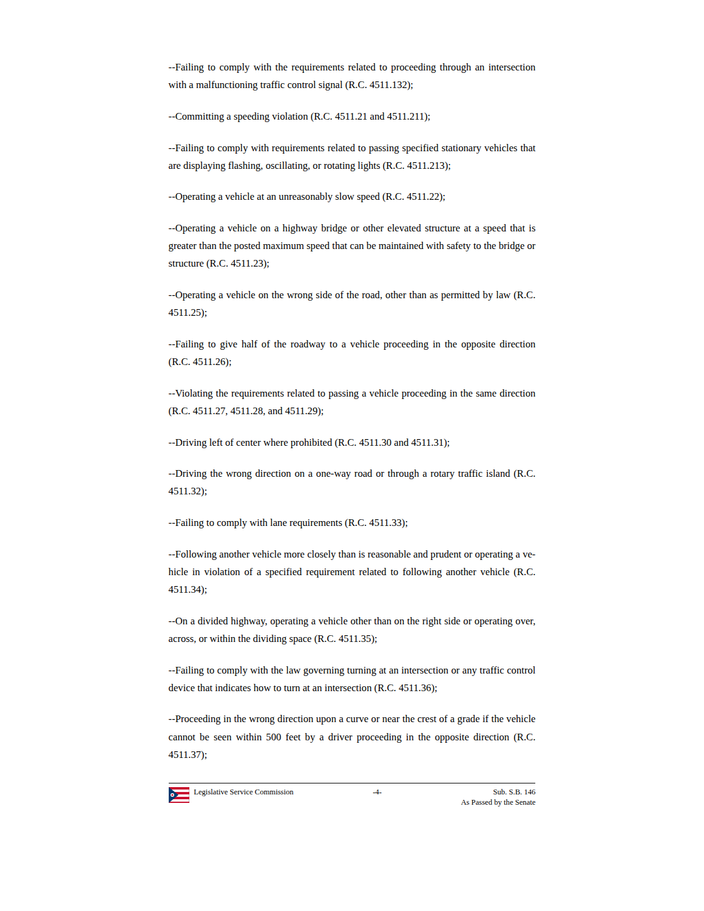--Failing to comply with the requirements related to proceeding through an intersection with a malfunctioning traffic control signal (R.C. 4511.132);
--Committing a speeding violation (R.C. 4511.21 and 4511.211);
--Failing to comply with requirements related to passing specified stationary vehicles that are displaying flashing, oscillating, or rotating lights (R.C. 4511.213);
--Operating a vehicle at an unreasonably slow speed (R.C. 4511.22);
--Operating a vehicle on a highway bridge or other elevated structure at a speed that is greater than the posted maximum speed that can be maintained with safety to the bridge or structure (R.C. 4511.23);
--Operating a vehicle on the wrong side of the road, other than as permitted by law (R.C. 4511.25);
--Failing to give half of the roadway to a vehicle proceeding in the opposite direction (R.C. 4511.26);
--Violating the requirements related to passing a vehicle proceeding in the same direction (R.C. 4511.27, 4511.28, and 4511.29);
--Driving left of center where prohibited (R.C. 4511.30 and 4511.31);
--Driving the wrong direction on a one-way road or through a rotary traffic island (R.C. 4511.32);
--Failing to comply with lane requirements (R.C. 4511.33);
--Following another vehicle more closely than is reasonable and prudent or operating a vehicle in violation of a specified requirement related to following another vehicle (R.C. 4511.34);
--On a divided highway, operating a vehicle other than on the right side or operating over, across, or within the dividing space (R.C. 4511.35);
--Failing to comply with the law governing turning at an intersection or any traffic control device that indicates how to turn at an intersection (R.C. 4511.36);
--Proceeding in the wrong direction upon a curve or near the crest of a grade if the vehicle cannot be seen within 500 feet by a driver proceeding in the opposite direction (R.C. 4511.37);
Legislative Service Commission
-4-
Sub. S.B. 146 As Passed by the Senate